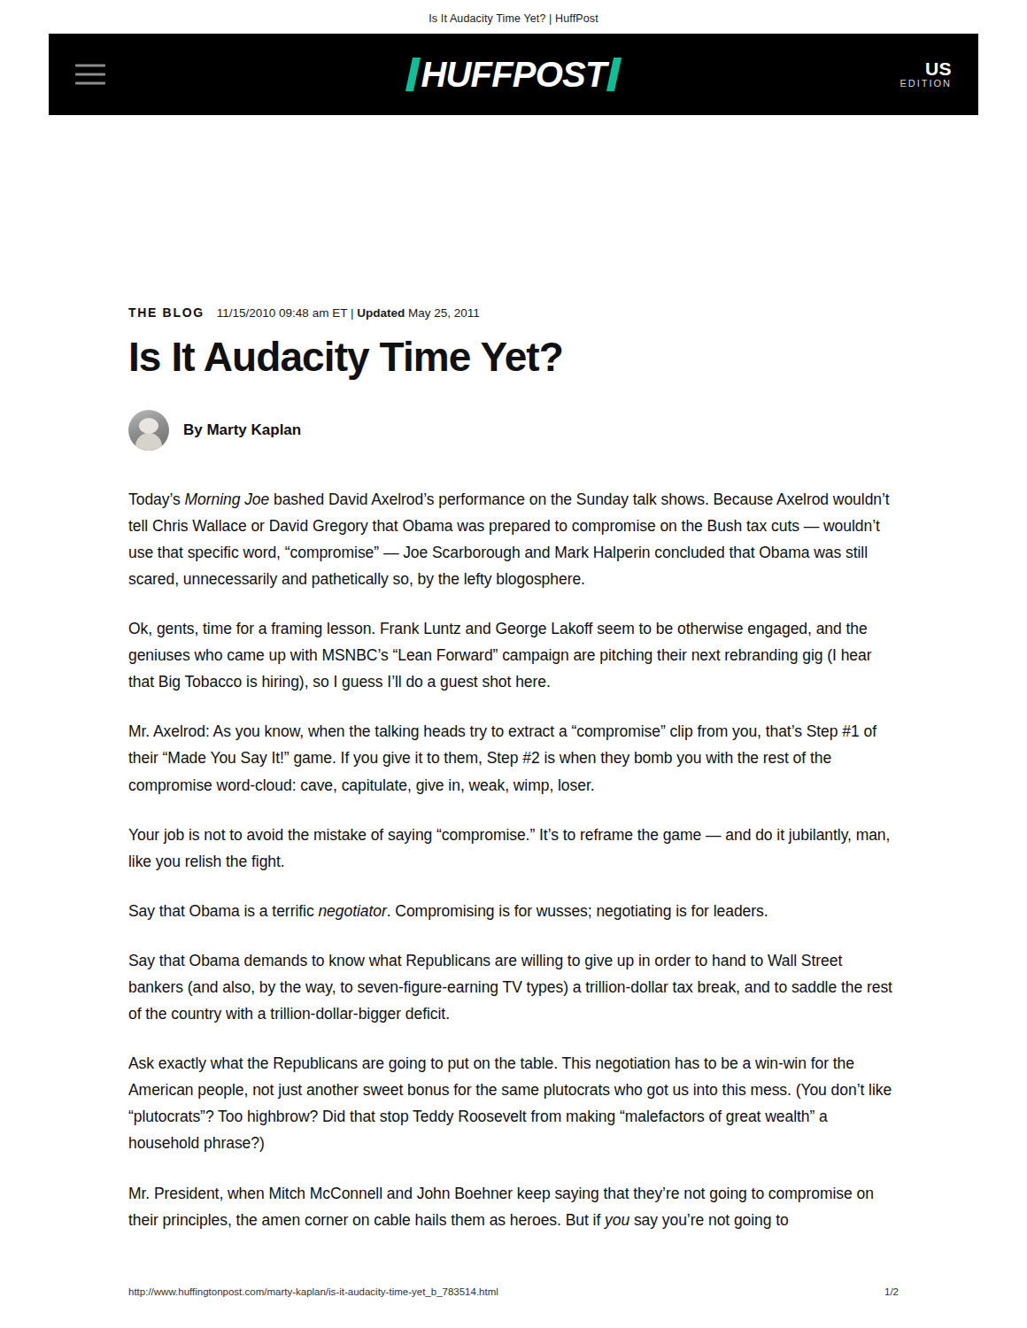Is It Audacity Time Yet? | HuffPost
HUFFPOST
US
EDITION
THE BLOG 11/15/2010 09:48 am ET | Updated May 25, 2011
Is It Audacity Time Yet?
By Marty Kaplan
Today’s Morning Joe bashed David Axelrod’s performance on the Sunday talk shows. Because Axelrod wouldn’t tell Chris Wallace or David Gregory that Obama was prepared to compromise on the Bush tax cuts — wouldn’t use that specific word, “compromise” — Joe Scarborough and Mark Halperin concluded that Obama was still scared, unnecessarily and pathetically so, by the lefty blogosphere.
Ok, gents, time for a framing lesson. Frank Luntz and George Lakoff seem to be otherwise engaged, and the geniuses who came up with MSNBC’s “Lean Forward” campaign are pitching their next rebranding gig (I hear that Big Tobacco is hiring), so I guess I’ll do a guest shot here.
Mr. Axelrod: As you know, when the talking heads try to extract a “compromise” clip from you, that’s Step #1 of their “Made You Say It!” game. If you give it to them, Step #2 is when they bomb you with the rest of the compromise word-cloud: cave, capitulate, give in, weak, wimp, loser.
Your job is not to avoid the mistake of saying “compromise.” It’s to reframe the game — and do it jubilantly, man, like you relish the fight.
Say that Obama is a terrific negotiator. Compromising is for wusses; negotiating is for leaders.
Say that Obama demands to know what Republicans are willing to give up in order to hand to Wall Street bankers (and also, by the way, to seven-figure-earning TV types) a trillion-dollar tax break, and to saddle the rest of the country with a trillion-dollar-bigger deficit.
Ask exactly what the Republicans are going to put on the table. This negotiation has to be a win-win for the American people, not just another sweet bonus for the same plutocrats who got us into this mess. (You don’t like “plutocrats”? Too highbrow? Did that stop Teddy Roosevelt from making “malefactors of great wealth” a household phrase?)
Mr. President, when Mitch McConnell and John Boehner keep saying that they’re not going to compromise on their principles, the amen corner on cable hails them as heroes. But if you say you’re not going to
http://www.huffingtonpost.com/marty-kaplan/is-it-audacity-time-yet_b_783514.html 1/2